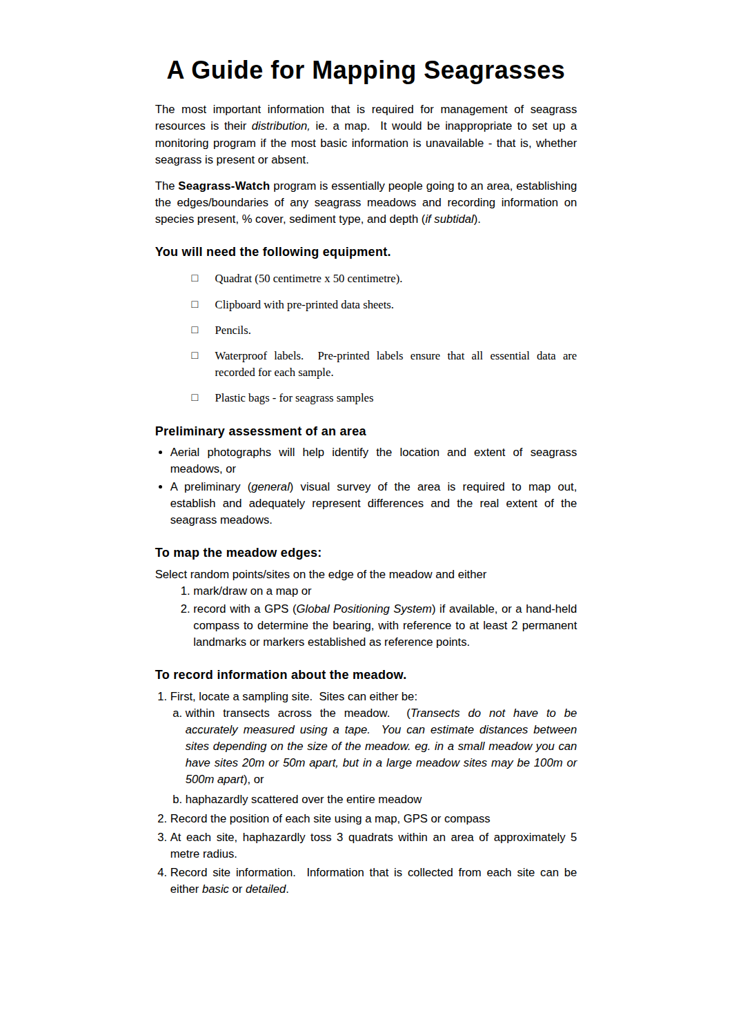A Guide for Mapping Seagrasses
The most important information that is required for management of seagrass resources is their distribution, ie. a map. It would be inappropriate to set up a monitoring program if the most basic information is unavailable - that is, whether seagrass is present or absent.
The Seagrass-Watch program is essentially people going to an area, establishing the edges/boundaries of any seagrass meadows and recording information on species present, % cover, sediment type, and depth (if subtidal).
You will need the following equipment.
Quadrat (50 centimetre x 50 centimetre).
Clipboard with pre-printed data sheets.
Pencils.
Waterproof labels. Pre-printed labels ensure that all essential data are recorded for each sample.
Plastic bags - for seagrass samples
Preliminary assessment of an area
Aerial photographs will help identify the location and extent of seagrass meadows, or
A preliminary (general) visual survey of the area is required to map out, establish and adequately represent differences and the real extent of the seagrass meadows.
To map the meadow edges:
Select random points/sites on the edge of the meadow and either
mark/draw on a map or
record with a GPS (Global Positioning System) if available, or a hand-held compass to determine the bearing, with reference to at least 2 permanent landmarks or markers established as reference points.
To record information about the meadow.
First, locate a sampling site. Sites can either be:
within transects across the meadow. (Transects do not have to be accurately measured using a tape. You can estimate distances between sites depending on the size of the meadow. eg. in a small meadow you can have sites 20m or 50m apart, but in a large meadow sites may be 100m or 500m apart), or
haphazardly scattered over the entire meadow
Record the position of each site using a map, GPS or compass
At each site, haphazardly toss 3 quadrats within an area of approximately 5 metre radius.
Record site information. Information that is collected from each site can be either basic or detailed.